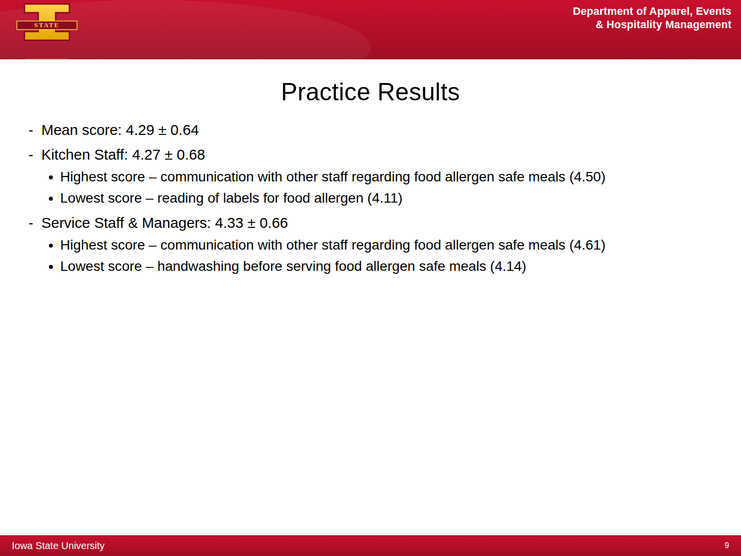STATE STATE
Department of Apparel, Events
& Hospitality Management
Department of Apparel, Events
& Hospitality Management
Practice Results
Mean score: 4.29 ± 0.64
Kitchen Staff: 4.27 ± 0.68
Highest score – communication with other staff regarding food allergen safe meals (4.50)
Lowest score – reading of labels for food allergen (4.11)
Service Staff & Managers: 4.33 ± 0.66
Highest score – communication with other staff regarding food allergen safe meals (4.61)
Lowest score – handwashing before serving food allergen safe meals (4.14)
Iowa State University 9